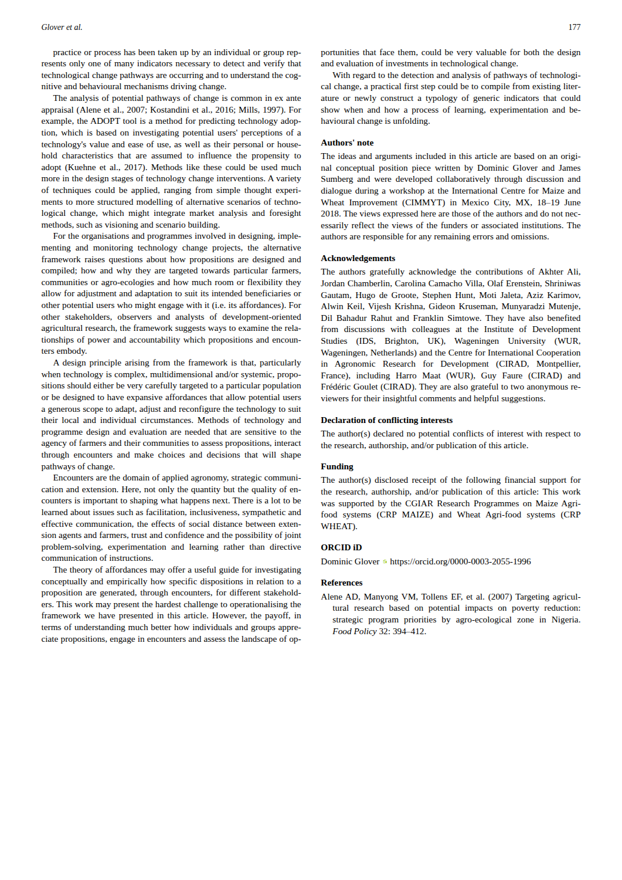Glover et al. 177
practice or process has been taken up by an individual or group represents only one of many indicators necessary to detect and verify that technological change pathways are occurring and to understand the cognitive and behavioural mechanisms driving change.
The analysis of potential pathways of change is common in ex ante appraisal (Alene et al., 2007; Kostandini et al., 2016; Mills, 1997). For example, the ADOPT tool is a method for predicting technology adoption, which is based on investigating potential users' perceptions of a technology's value and ease of use, as well as their personal or household characteristics that are assumed to influence the propensity to adopt (Kuehne et al., 2017). Methods like these could be used much more in the design stages of technology change interventions. A variety of techniques could be applied, ranging from simple thought experiments to more structured modelling of alternative scenarios of technological change, which might integrate market analysis and foresight methods, such as visioning and scenario building.
For the organisations and programmes involved in designing, implementing and monitoring technology change projects, the alternative framework raises questions about how propositions are designed and compiled; how and why they are targeted towards particular farmers, communities or agro-ecologies and how much room or flexibility they allow for adjustment and adaptation to suit its intended beneficiaries or other potential users who might engage with it (i.e. its affordances). For other stakeholders, observers and analysts of development-oriented agricultural research, the framework suggests ways to examine the relationships of power and accountability which propositions and encounters embody.
A design principle arising from the framework is that, particularly when technology is complex, multidimensional and/or systemic, propositions should either be very carefully targeted to a particular population or be designed to have expansive affordances that allow potential users a generous scope to adapt, adjust and reconfigure the technology to suit their local and individual circumstances. Methods of technology and programme design and evaluation are needed that are sensitive to the agency of farmers and their communities to assess propositions, interact through encounters and make choices and decisions that will shape pathways of change.
Encounters are the domain of applied agronomy, strategic communication and extension. Here, not only the quantity but the quality of encounters is important to shaping what happens next. There is a lot to be learned about issues such as facilitation, inclusiveness, sympathetic and effective communication, the effects of social distance between extension agents and farmers, trust and confidence and the possibility of joint problem-solving, experimentation and learning rather than directive communication of instructions.
The theory of affordances may offer a useful guide for investigating conceptually and empirically how specific dispositions in relation to a proposition are generated, through encounters, for different stakeholders. This work may present the hardest challenge to operationalising the framework we have presented in this article. However, the payoff, in terms of understanding much better how individuals and groups appreciate propositions, engage in encounters and assess the landscape of opportunities that face them, could be very valuable for both the design and evaluation of investments in technological change.
With regard to the detection and analysis of pathways of technological change, a practical first step could be to compile from existing literature or newly construct a typology of generic indicators that could show when and how a process of learning, experimentation and behavioural change is unfolding.
Authors' note
The ideas and arguments included in this article are based on an original conceptual position piece written by Dominic Glover and James Sumberg and were developed collaboratively through discussion and dialogue during a workshop at the International Centre for Maize and Wheat Improvement (CIMMYT) in Mexico City, MX, 18–19 June 2018. The views expressed here are those of the authors and do not necessarily reflect the views of the funders or associated institutions. The authors are responsible for any remaining errors and omissions.
Acknowledgements
The authors gratefully acknowledge the contributions of Akhter Ali, Jordan Chamberlin, Carolina Camacho Villa, Olaf Erenstein, Shriniwas Gautam, Hugo de Groote, Stephen Hunt, Moti Jaleta, Aziz Karimov, Alwin Keil, Vijesh Krishna, Gideon Kruseman, Munyaradzi Mutenje, Dil Bahadur Rahut and Franklin Simtowe. They have also benefited from discussions with colleagues at the Institute of Development Studies (IDS, Brighton, UK), Wageningen University (WUR, Wageningen, Netherlands) and the Centre for International Cooperation in Agronomic Research for Development (CIRAD, Montpellier, France), including Harro Maat (WUR), Guy Faure (CIRAD) and Frédéric Goulet (CIRAD). They are also grateful to two anonymous reviewers for their insightful comments and helpful suggestions.
Declaration of conflicting interests
The author(s) declared no potential conflicts of interest with respect to the research, authorship, and/or publication of this article.
Funding
The author(s) disclosed receipt of the following financial support for the research, authorship, and/or publication of this article: This work was supported by the CGIAR Research Programmes on Maize Agri-food systems (CRP MAIZE) and Wheat Agri-food systems (CRP WHEAT).
ORCID iD
Dominic Glover iD https://orcid.org/0000-0003-2055-1996
References
Alene AD, Manyong VM, Tollens EF, et al. (2007) Targeting agricultural research based on potential impacts on poverty reduction: strategic program priorities by agro-ecological zone in Nigeria. Food Policy 32: 394–412.